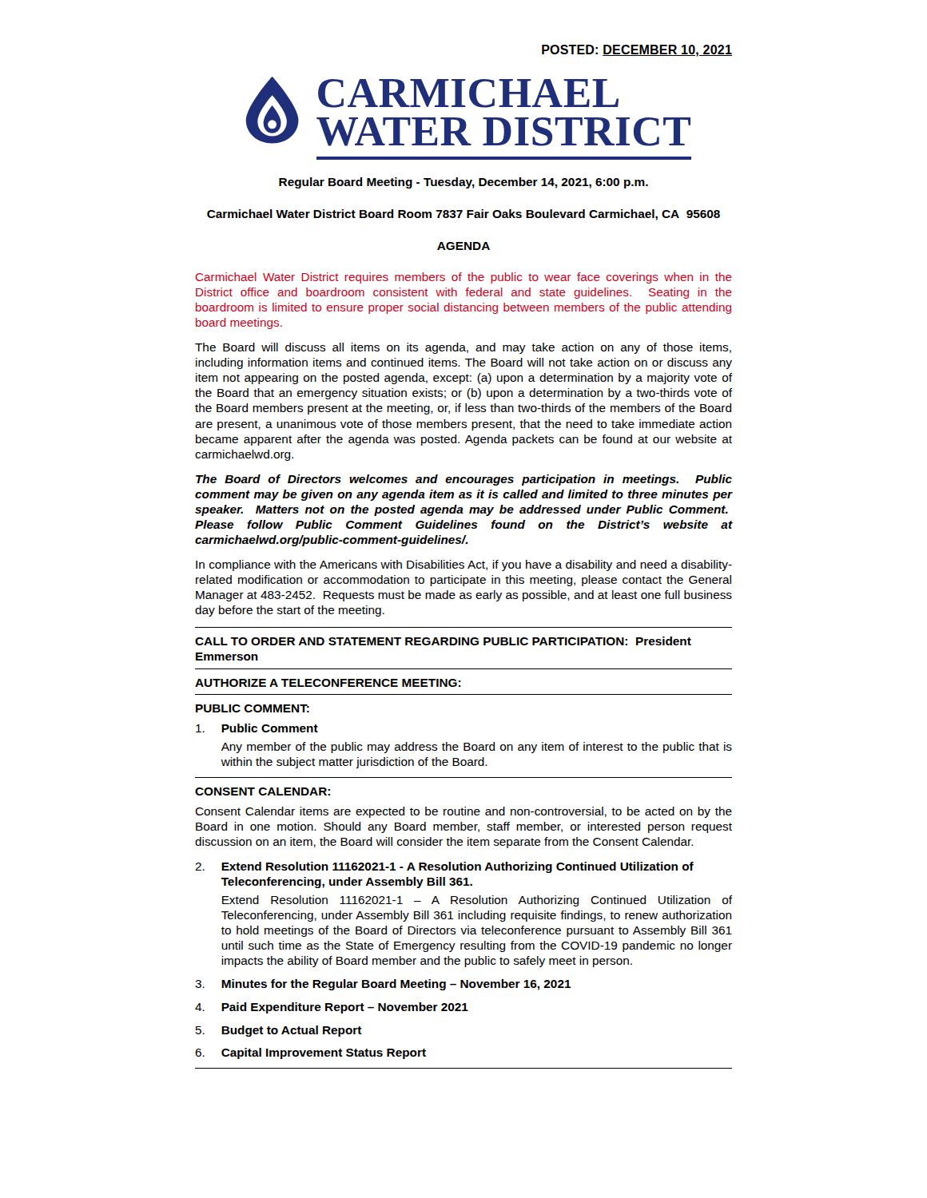POSTED: DECEMBER 10, 2021
CARMICHAEL WATER DISTRICT
Regular Board Meeting - Tuesday, December 14, 2021, 6:00 p.m.
Carmichael Water District Board Room 7837 Fair Oaks Boulevard Carmichael, CA 95608
AGENDA
Carmichael Water District requires members of the public to wear face coverings when in the District office and boardroom consistent with federal and state guidelines. Seating in the boardroom is limited to ensure proper social distancing between members of the public attending board meetings.
The Board will discuss all items on its agenda, and may take action on any of those items, including information items and continued items. The Board will not take action on or discuss any item not appearing on the posted agenda, except: (a) upon a determination by a majority vote of the Board that an emergency situation exists; or (b) upon a determination by a two-thirds vote of the Board members present at the meeting, or, if less than two-thirds of the members of the Board are present, a unanimous vote of those members present, that the need to take immediate action became apparent after the agenda was posted. Agenda packets can be found at our website at carmichaelwd.org.
The Board of Directors welcomes and encourages participation in meetings. Public comment may be given on any agenda item as it is called and limited to three minutes per speaker. Matters not on the posted agenda may be addressed under Public Comment. Please follow Public Comment Guidelines found on the District’s website at carmichaelwd.org/public-comment-guidelines/.
In compliance with the Americans with Disabilities Act, if you have a disability and need a disability-related modification or accommodation to participate in this meeting, please contact the General Manager at 483-2452. Requests must be made as early as possible, and at least one full business day before the start of the meeting.
CALL TO ORDER AND STATEMENT REGARDING PUBLIC PARTICIPATION: President Emmerson
AUTHORIZE A TELECONFERENCE MEETING:
PUBLIC COMMENT:
1. Public Comment Any member of the public may address the Board on any item of interest to the public that is within the subject matter jurisdiction of the Board.
CONSENT CALENDAR:
Consent Calendar items are expected to be routine and non-controversial, to be acted on by the Board in one motion. Should any Board member, staff member, or interested person request discussion on an item, the Board will consider the item separate from the Consent Calendar.
2. Extend Resolution 11162021-1 - A Resolution Authorizing Continued Utilization of Teleconferencing, under Assembly Bill 361. Extend Resolution 11162021-1 – A Resolution Authorizing Continued Utilization of Teleconferencing, under Assembly Bill 361 including requisite findings, to renew authorization to hold meetings of the Board of Directors via teleconference pursuant to Assembly Bill 361 until such time as the State of Emergency resulting from the COVID-19 pandemic no longer impacts the ability of Board member and the public to safely meet in person.
3. Minutes for the Regular Board Meeting – November 16, 2021
4. Paid Expenditure Report – November 2021
5. Budget to Actual Report
6. Capital Improvement Status Report